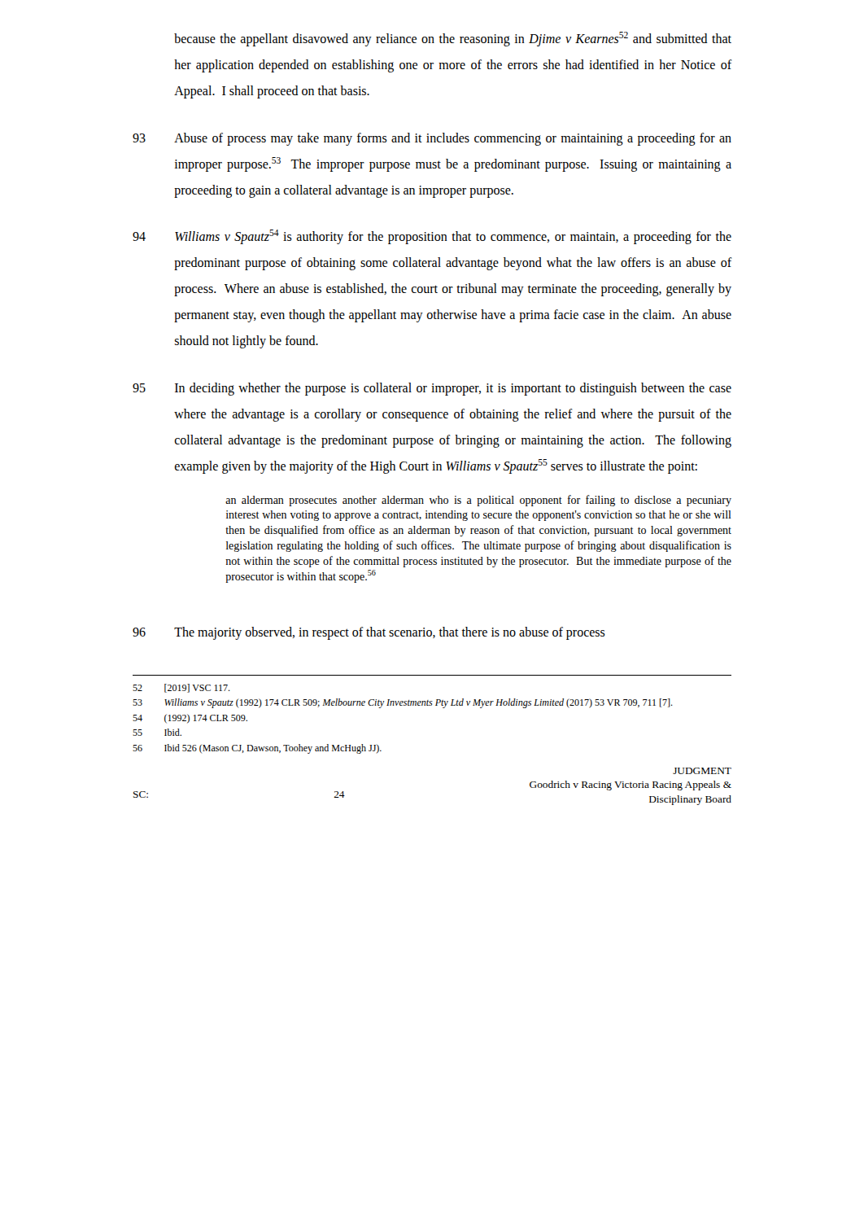because the appellant disavowed any reliance on the reasoning in Djime v Kearnes52 and submitted that her application depended on establishing one or more of the errors she had identified in her Notice of Appeal. I shall proceed on that basis.
93
Abuse of process may take many forms and it includes commencing or maintaining a proceeding for an improper purpose.53 The improper purpose must be a predominant purpose. Issuing or maintaining a proceeding to gain a collateral advantage is an improper purpose.
94
Williams v Spautz54 is authority for the proposition that to commence, or maintain, a proceeding for the predominant purpose of obtaining some collateral advantage beyond what the law offers is an abuse of process. Where an abuse is established, the court or tribunal may terminate the proceeding, generally by permanent stay, even though the appellant may otherwise have a prima facie case in the claim. An abuse should not lightly be found.
95
In deciding whether the purpose is collateral or improper, it is important to distinguish between the case where the advantage is a corollary or consequence of obtaining the relief and where the pursuit of the collateral advantage is the predominant purpose of bringing or maintaining the action. The following example given by the majority of the High Court in Williams v Spautz55 serves to illustrate the point:
an alderman prosecutes another alderman who is a political opponent for failing to disclose a pecuniary interest when voting to approve a contract, intending to secure the opponent's conviction so that he or she will then be disqualified from office as an alderman by reason of that conviction, pursuant to local government legislation regulating the holding of such offices. The ultimate purpose of bringing about disqualification is not within the scope of the committal process instituted by the prosecutor. But the immediate purpose of the prosecutor is within that scope.56
96
The majority observed, in respect of that scenario, that there is no abuse of process
52[2019] VSC 117.
53 Williams v Spautz (1992) 174 CLR 509; Melbourne City Investments Pty Ltd v Myer Holdings Limited (2017) 53 VR 709, 711 [7].
54(1992) 174 CLR 509.
55 Ibid.
56 Ibid 526 (Mason CJ, Dawson, Toohey and McHugh JJ).
SC:
24
JUDGMENT
Goodrich v Racing Victoria Racing Appeals &
Disciplinary Board